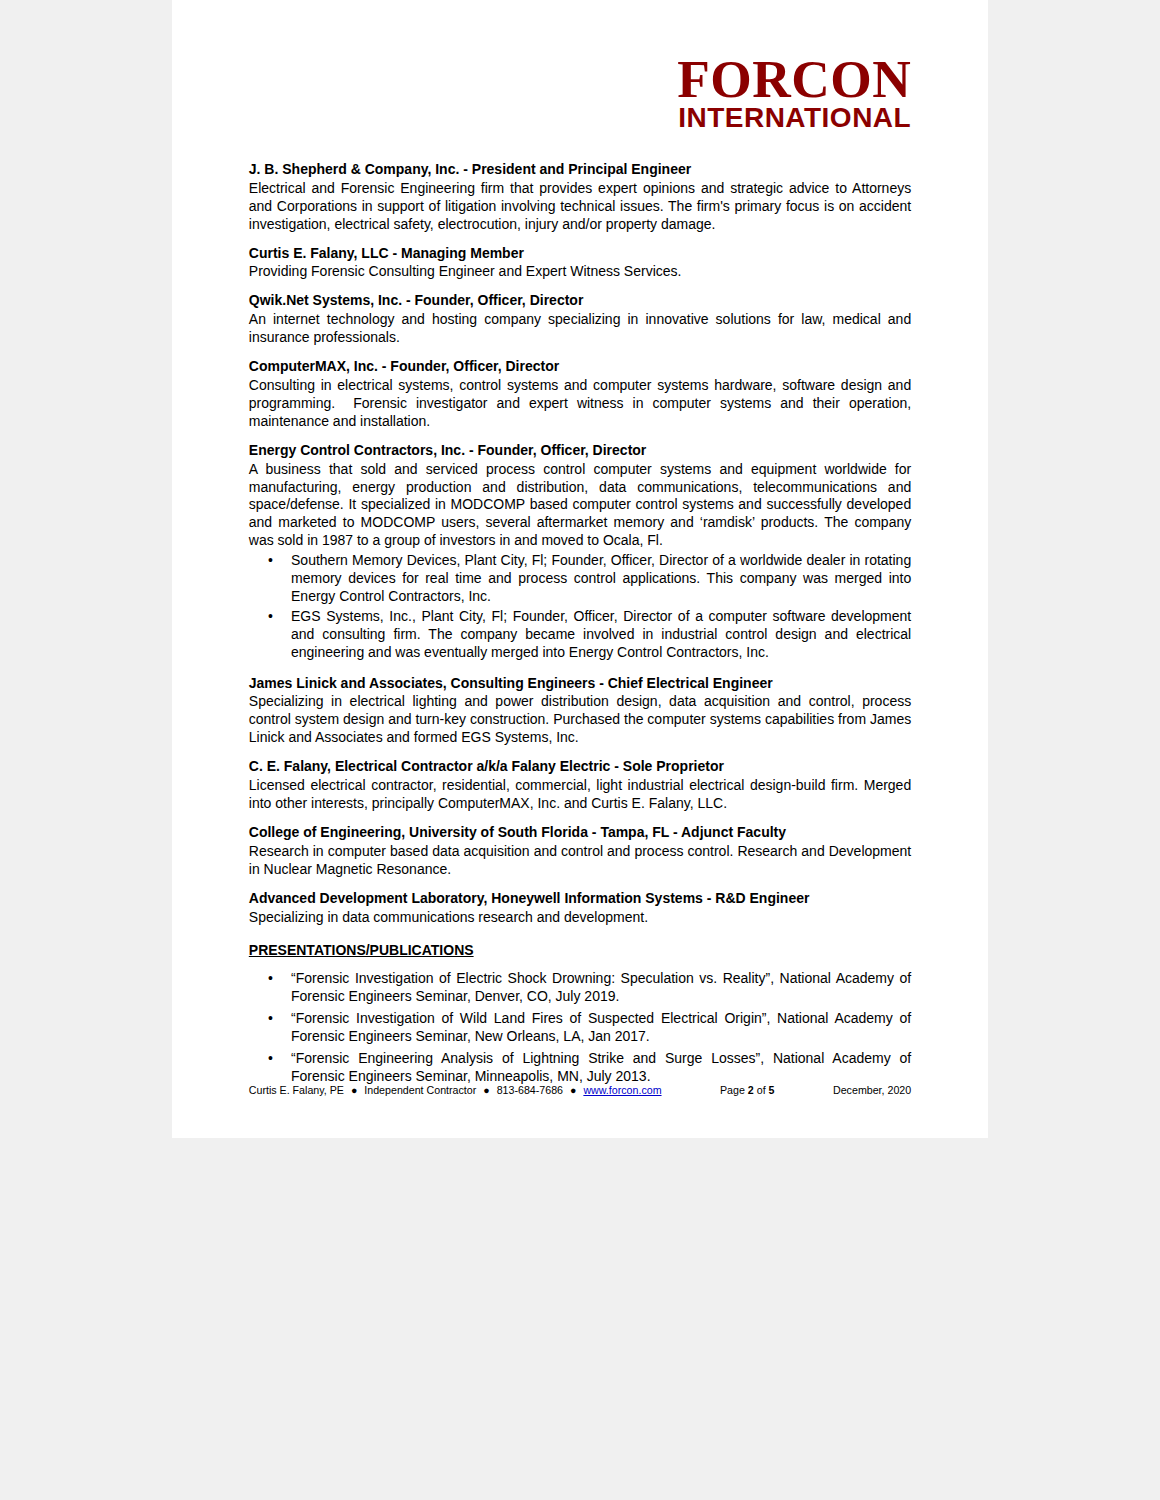FORCON INTERNATIONAL
J. B. Shepherd & Company, Inc. - President and Principal Engineer
Electrical and Forensic Engineering firm that provides expert opinions and strategic advice to Attorneys and Corporations in support of litigation involving technical issues. The firm's primary focus is on accident investigation, electrical safety, electrocution, injury and/or property damage.
Curtis E. Falany, LLC - Managing Member
Providing Forensic Consulting Engineer and Expert Witness Services.
Qwik.Net Systems, Inc. - Founder, Officer, Director
An internet technology and hosting company specializing in innovative solutions for law, medical and insurance professionals.
ComputerMAX, Inc. - Founder, Officer, Director
Consulting in electrical systems, control systems and computer systems hardware, software design and programming. Forensic investigator and expert witness in computer systems and their operation, maintenance and installation.
Energy Control Contractors, Inc. - Founder, Officer, Director
A business that sold and serviced process control computer systems and equipment worldwide for manufacturing, energy production and distribution, data communications, telecommunications and space/defense. It specialized in MODCOMP based computer control systems and successfully developed and marketed to MODCOMP users, several aftermarket memory and ‘ramdisk’ products. The company was sold in 1987 to a group of investors in and moved to Ocala, Fl.
Southern Memory Devices, Plant City, Fl; Founder, Officer, Director of a worldwide dealer in rotating memory devices for real time and process control applications. This company was merged into Energy Control Contractors, Inc.
EGS Systems, Inc., Plant City, Fl; Founder, Officer, Director of a computer software development and consulting firm. The company became involved in industrial control design and electrical engineering and was eventually merged into Energy Control Contractors, Inc.
James Linick and Associates, Consulting Engineers - Chief Electrical Engineer
Specializing in electrical lighting and power distribution design, data acquisition and control, process control system design and turn-key construction. Purchased the computer systems capabilities from James Linick and Associates and formed EGS Systems, Inc.
C. E. Falany, Electrical Contractor a/k/a Falany Electric - Sole Proprietor
Licensed electrical contractor, residential, commercial, light industrial electrical design-build firm. Merged into other interests, principally ComputerMAX, Inc. and Curtis E. Falany, LLC.
College of Engineering, University of South Florida - Tampa, FL - Adjunct Faculty
Research in computer based data acquisition and control and process control. Research and Development in Nuclear Magnetic Resonance.
Advanced Development Laboratory, Honeywell Information Systems - R&D Engineer
Specializing in data communications research and development.
PRESENTATIONS/PUBLICATIONS
“Forensic Investigation of Electric Shock Drowning: Speculation vs. Reality”, National Academy of Forensic Engineers Seminar, Denver, CO, July 2019.
“Forensic Investigation of Wild Land Fires of Suspected Electrical Origin”, National Academy of Forensic Engineers Seminar, New Orleans, LA, Jan 2017.
“Forensic Engineering Analysis of Lightning Strike and Surge Losses”, National Academy of Forensic Engineers Seminar, Minneapolis, MN, July 2013.
Curtis E. Falany, PE ● Independent Contractor ● 813-684-7686 ● www.forcon.com Page 2 of 5 December, 2020